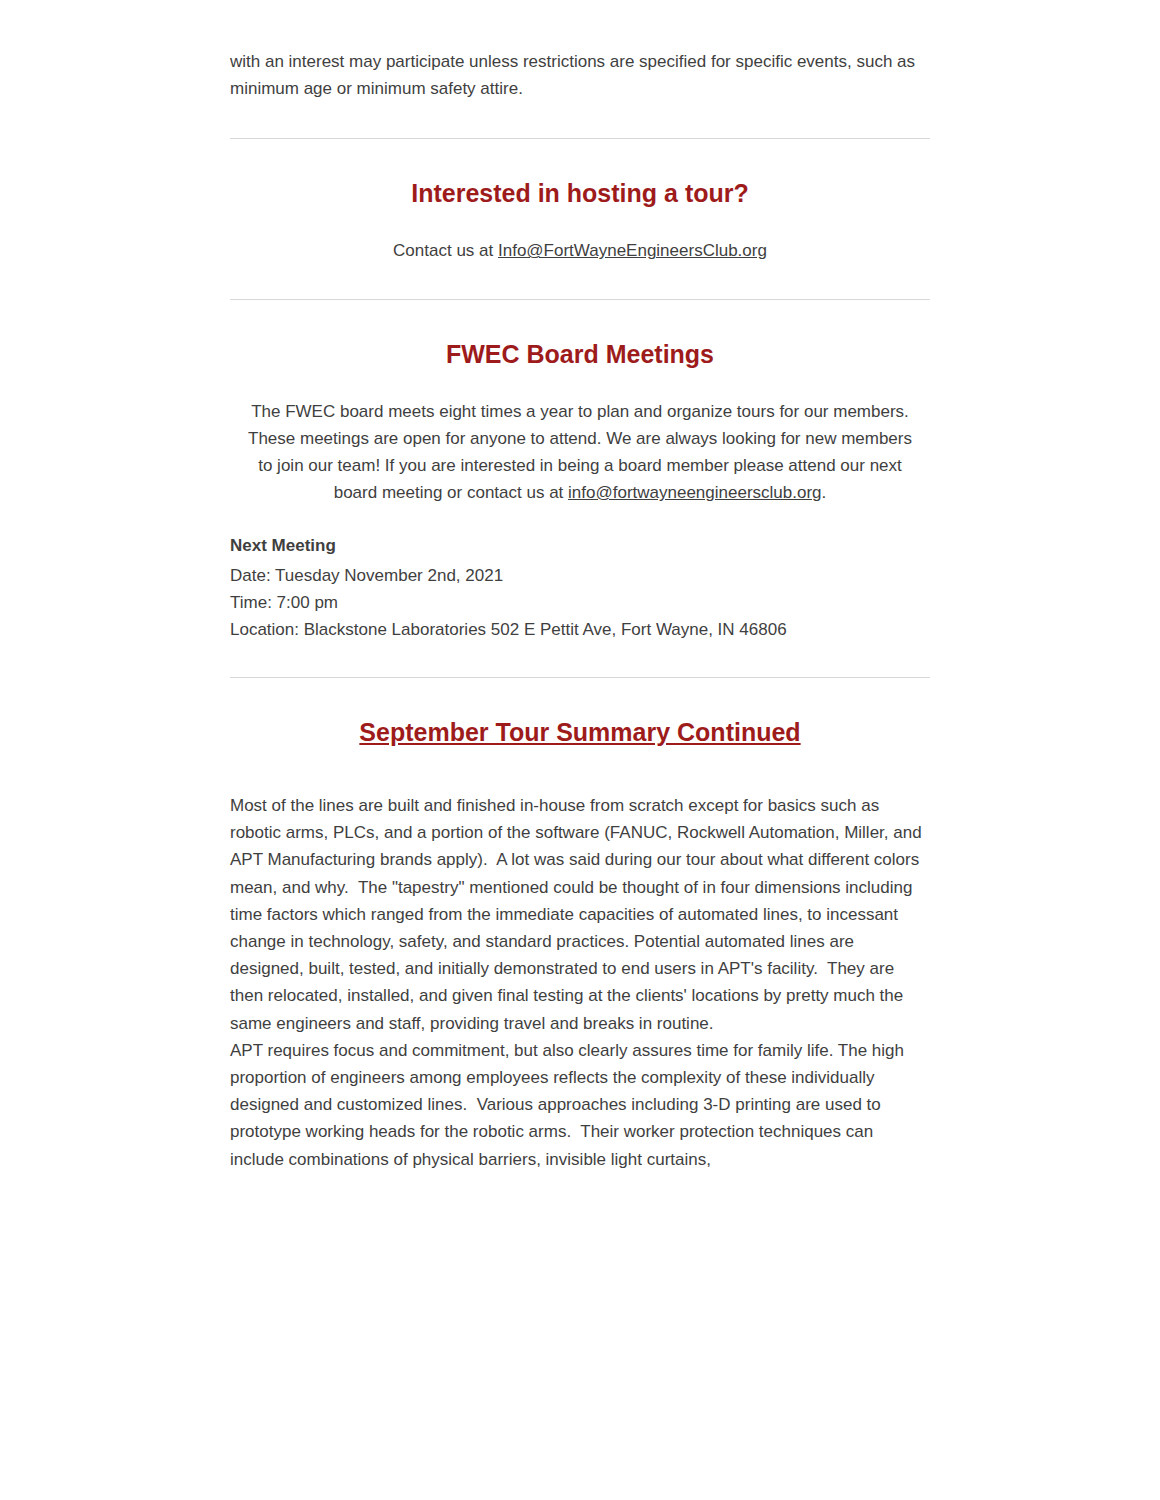with an interest may participate unless restrictions are specified for specific events, such as minimum age or minimum safety attire.
Interested in hosting a tour?
Contact us at Info@FortWayneEngineersClub.org
FWEC Board Meetings
The FWEC board meets eight times a year to plan and organize tours for our members. These meetings are open for anyone to attend. We are always looking for new members to join our team! If you are interested in being a board member please attend our next board meeting or contact us at info@fortwayneengineersclub.org.
Next Meeting
Date: Tuesday November 2nd, 2021
Time: 7:00 pm
Location: Blackstone Laboratories 502 E Pettit Ave, Fort Wayne, IN 46806
September Tour Summary Continued
Most of the lines are built and finished in-house from scratch except for basics such as robotic arms, PLCs, and a portion of the software (FANUC, Rockwell Automation, Miller, and APT Manufacturing brands apply). A lot was said during our tour about what different colors mean, and why. The "tapestry" mentioned could be thought of in four dimensions including time factors which ranged from the immediate capacities of automated lines, to incessant change in technology, safety, and standard practices. Potential automated lines are designed, built, tested, and initially demonstrated to end users in APT's facility. They are then relocated, installed, and given final testing at the clients' locations by pretty much the same engineers and staff, providing travel and breaks in routine.
APT requires focus and commitment, but also clearly assures time for family life. The high proportion of engineers among employees reflects the complexity of these individually designed and customized lines. Various approaches including 3-D printing are used to prototype working heads for the robotic arms. Their worker protection techniques can include combinations of physical barriers, invisible light curtains,